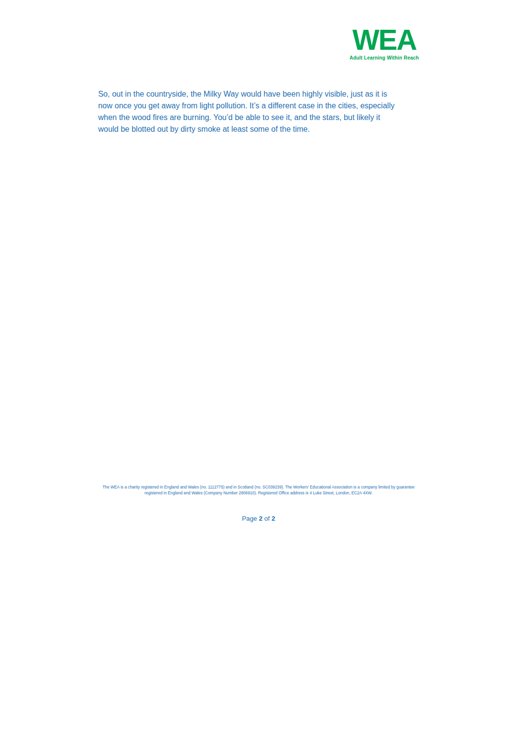WEA Adult Learning Within Reach
So, out in the countryside, the Milky Way would have been highly visible, just as it is now once you get away from light pollution. It’s a different case in the cities, especially when the wood fires are burning. You’d be able to see it, and the stars, but likely it would be blotted out by dirty smoke at least some of the time.
The WEA is a charity registered in England and Wales (no. 1112775) and in Scotland (no. SC039239). The Workers' Educational Association is a company limited by guarantee
registered in England and Wales (Company Number 2806910). Registered Office address is 4 Luke Street, London, EC2A 4XW.
Page 2 of 2